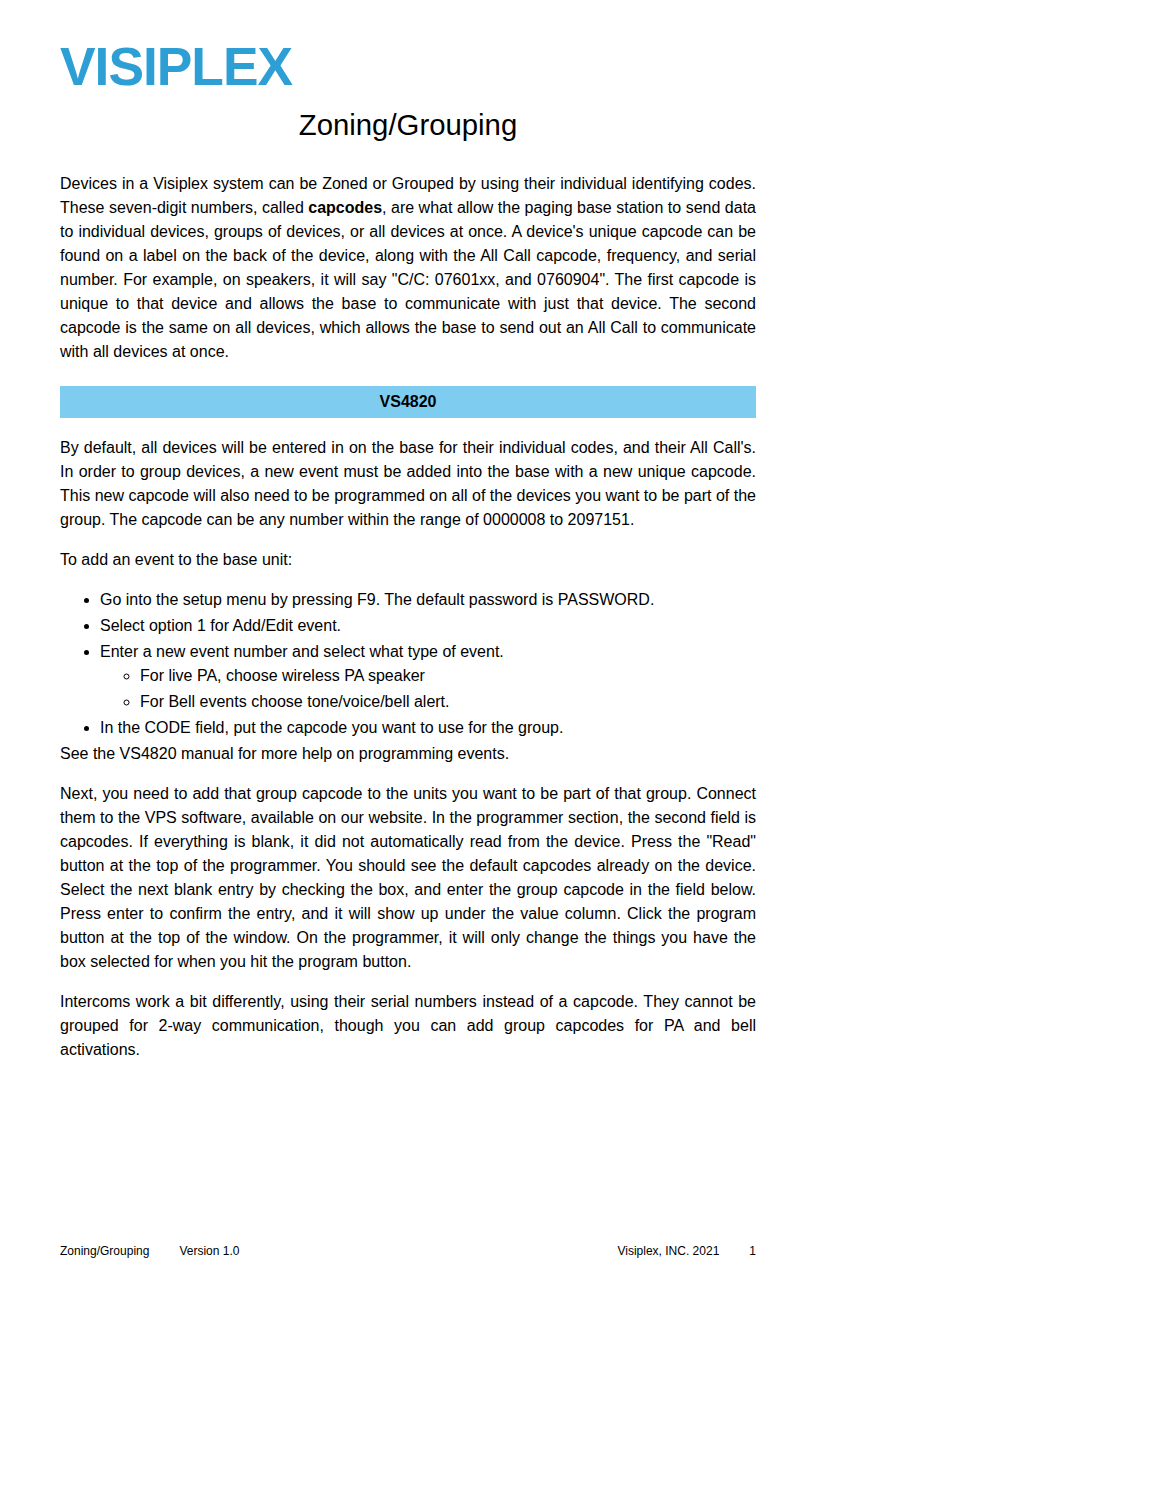VISIPLEX
Zoning/Grouping
Devices in a Visiplex system can be Zoned or Grouped by using their individual identifying codes. These seven-digit numbers, called capcodes, are what allow the paging base station to send data to individual devices, groups of devices, or all devices at once. A device's unique capcode can be found on a label on the back of the device, along with the All Call capcode, frequency, and serial number. For example, on speakers, it will say "C/C: 07601xx, and 0760904". The first capcode is unique to that device and allows the base to communicate with just that device. The second capcode is the same on all devices, which allows the base to send out an All Call to communicate with all devices at once.
VS4820
By default, all devices will be entered in on the base for their individual codes, and their All Call's. In order to group devices, a new event must be added into the base with a new unique capcode. This new capcode will also need to be programmed on all of the devices you want to be part of the group. The capcode can be any number within the range of 0000008 to 2097151.
To add an event to the base unit:
Go into the setup menu by pressing F9. The default password is PASSWORD.
Select option 1 for Add/Edit event.
Enter a new event number and select what type of event.
For live PA, choose wireless PA speaker
For Bell events choose tone/voice/bell alert.
In the CODE field, put the capcode you want to use for the group.
See the VS4820 manual for more help on programming events.
Next, you need to add that group capcode to the units you want to be part of that group. Connect them to the VPS software, available on our website. In the programmer section, the second field is capcodes. If everything is blank, it did not automatically read from the device. Press the "Read" button at the top of the programmer. You should see the default capcodes already on the device. Select the next blank entry by checking the box, and enter the group capcode in the field below. Press enter to confirm the entry, and it will show up under the value column. Click the program button at the top of the window. On the programmer, it will only change the things you have the box selected for when you hit the program button.
Intercoms work a bit differently, using their serial numbers instead of a capcode. They cannot be grouped for 2-way communication, though you can add group capcodes for PA and bell activations.
Zoning/Grouping Version 1.0
Visiplex, INC. 20211